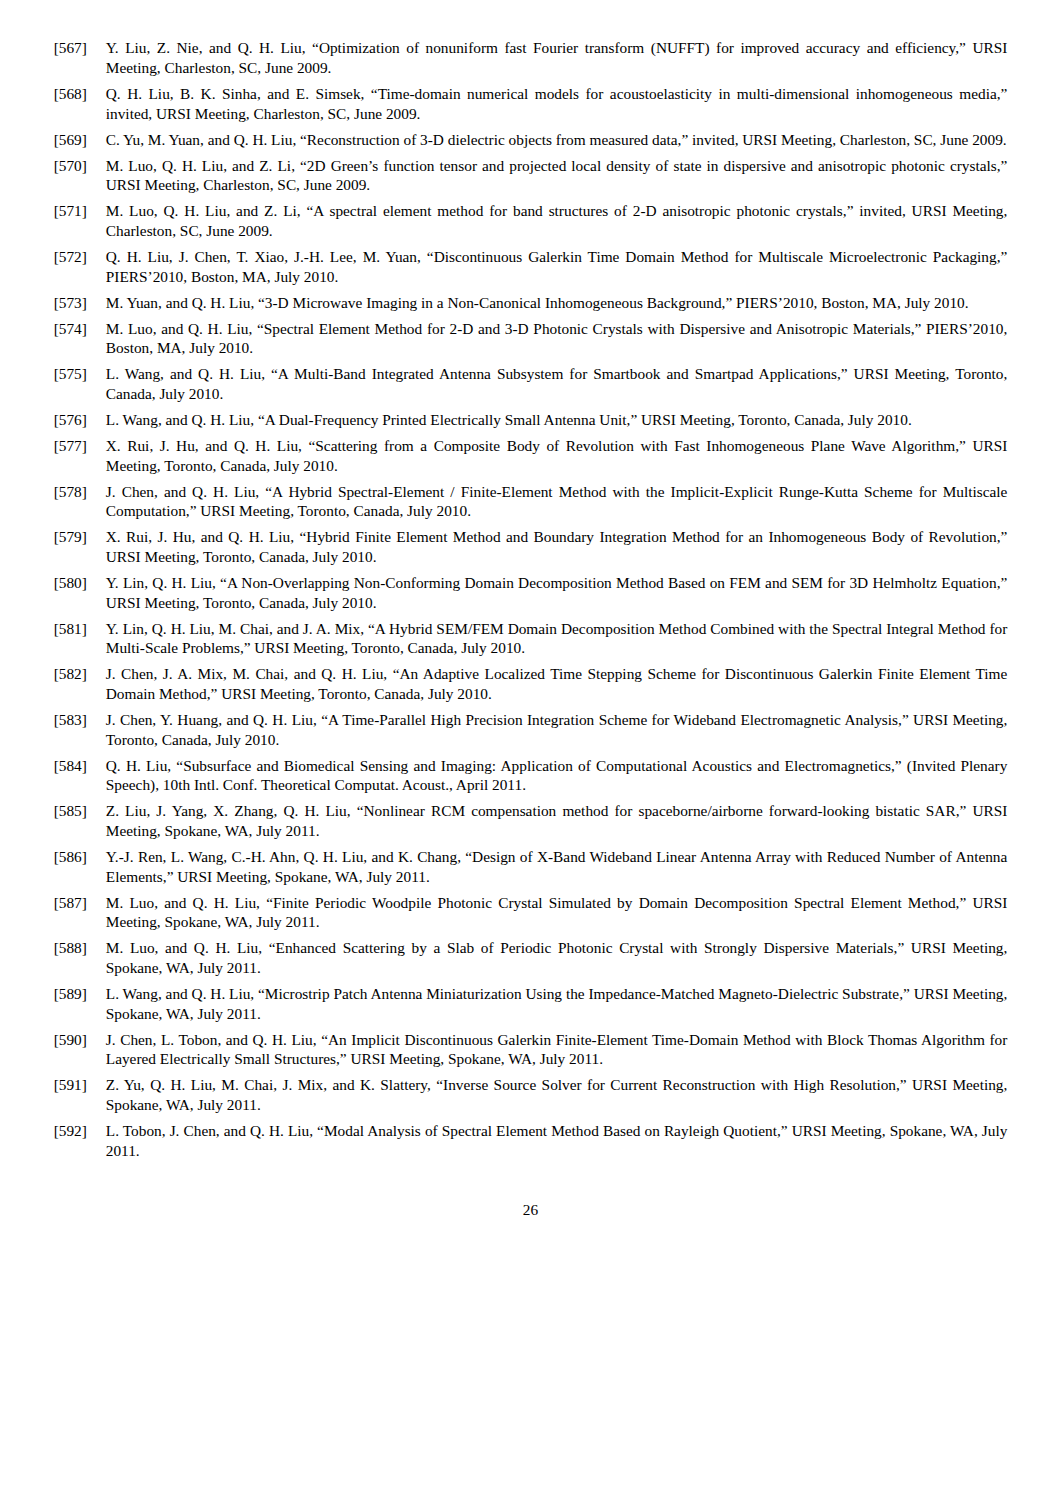[567] Y. Liu, Z. Nie, and Q. H. Liu, “Optimization of nonuniform fast Fourier transform (NUFFT) for improved accuracy and efficiency,” URSI Meeting, Charleston, SC, June 2009.
[568] Q. H. Liu, B. K. Sinha, and E. Simsek, “Time-domain numerical models for acoustoelasticity in multi-dimensional inhomogeneous media,” invited, URSI Meeting, Charleston, SC, June 2009.
[569] C. Yu, M. Yuan, and Q. H. Liu, “Reconstruction of 3-D dielectric objects from measured data,” invited, URSI Meeting, Charleston, SC, June 2009.
[570] M. Luo, Q. H. Liu, and Z. Li, “2D Green’s function tensor and projected local density of state in dispersive and anisotropic photonic crystals,” URSI Meeting, Charleston, SC, June 2009.
[571] M. Luo, Q. H. Liu, and Z. Li, “A spectral element method for band structures of 2-D anisotropic photonic crystals,” invited, URSI Meeting, Charleston, SC, June 2009.
[572] Q. H. Liu, J. Chen, T. Xiao, J.-H. Lee, M. Yuan, “Discontinuous Galerkin Time Domain Method for Multiscale Microelectronic Packaging,” PIERS’2010, Boston, MA, July 2010.
[573] M. Yuan, and Q. H. Liu, “3-D Microwave Imaging in a Non-Canonical Inhomogeneous Background,” PIERS’2010, Boston, MA, July 2010.
[574] M. Luo, and Q. H. Liu, “Spectral Element Method for 2-D and 3-D Photonic Crystals with Dispersive and Anisotropic Materials,” PIERS’2010, Boston, MA, July 2010.
[575] L. Wang, and Q. H. Liu, “A Multi-Band Integrated Antenna Subsystem for Smartbook and Smartpad Applications,” URSI Meeting, Toronto, Canada, July 2010.
[576] L. Wang, and Q. H. Liu, “A Dual-Frequency Printed Electrically Small Antenna Unit,” URSI Meeting, Toronto, Canada, July 2010.
[577] X. Rui, J. Hu, and Q. H. Liu, “Scattering from a Composite Body of Revolution with Fast Inhomogeneous Plane Wave Algorithm,” URSI Meeting, Toronto, Canada, July 2010.
[578] J. Chen, and Q. H. Liu, “A Hybrid Spectral-Element / Finite-Element Method with the Implicit-Explicit Runge-Kutta Scheme for Multiscale Computation,” URSI Meeting, Toronto, Canada, July 2010.
[579] X. Rui, J. Hu, and Q. H. Liu, “Hybrid Finite Element Method and Boundary Integration Method for an Inhomogeneous Body of Revolution,” URSI Meeting, Toronto, Canada, July 2010.
[580] Y. Lin, Q. H. Liu, “A Non-Overlapping Non-Conforming Domain Decomposition Method Based on FEM and SEM for 3D Helmholtz Equation,” URSI Meeting, Toronto, Canada, July 2010.
[581] Y. Lin, Q. H. Liu, M. Chai, and J. A. Mix, “A Hybrid SEM/FEM Domain Decomposition Method Combined with the Spectral Integral Method for Multi-Scale Problems,” URSI Meeting, Toronto, Canada, July 2010.
[582] J. Chen, J. A. Mix, M. Chai, and Q. H. Liu, “An Adaptive Localized Time Stepping Scheme for Discontinuous Galerkin Finite Element Time Domain Method,” URSI Meeting, Toronto, Canada, July 2010.
[583] J. Chen, Y. Huang, and Q. H. Liu, “A Time-Parallel High Precision Integration Scheme for Wideband Electromagnetic Analysis,” URSI Meeting, Toronto, Canada, July 2010.
[584] Q. H. Liu, “Subsurface and Biomedical Sensing and Imaging: Application of Computational Acoustics and Electromagnetics,” (Invited Plenary Speech), 10th Intl. Conf. Theoretical Computat. Acoust., April 2011.
[585] Z. Liu, J. Yang, X. Zhang, Q. H. Liu, “Nonlinear RCM compensation method for spaceborne/airborne forward-looking bistatic SAR,” URSI Meeting, Spokane, WA, July 2011.
[586] Y.-J. Ren, L. Wang, C.-H. Ahn, Q. H. Liu, and K. Chang, “Design of X-Band Wideband Linear Antenna Array with Reduced Number of Antenna Elements,” URSI Meeting, Spokane, WA, July 2011.
[587] M. Luo, and Q. H. Liu, “Finite Periodic Woodpile Photonic Crystal Simulated by Domain Decomposition Spectral Element Method,” URSI Meeting, Spokane, WA, July 2011.
[588] M. Luo, and Q. H. Liu, “Enhanced Scattering by a Slab of Periodic Photonic Crystal with Strongly Dispersive Materials,” URSI Meeting, Spokane, WA, July 2011.
[589] L. Wang, and Q. H. Liu, “Microstrip Patch Antenna Miniaturization Using the Impedance-Matched Magneto-Dielectric Substrate,” URSI Meeting, Spokane, WA, July 2011.
[590] J. Chen, L. Tobon, and Q. H. Liu, “An Implicit Discontinuous Galerkin Finite-Element Time-Domain Method with Block Thomas Algorithm for Layered Electrically Small Structures,” URSI Meeting, Spokane, WA, July 2011.
[591] Z. Yu, Q. H. Liu, M. Chai, J. Mix, and K. Slattery, “Inverse Source Solver for Current Reconstruction with High Resolution,” URSI Meeting, Spokane, WA, July 2011.
[592] L. Tobon, J. Chen, and Q. H. Liu, “Modal Analysis of Spectral Element Method Based on Rayleigh Quotient,” URSI Meeting, Spokane, WA, July 2011.
26